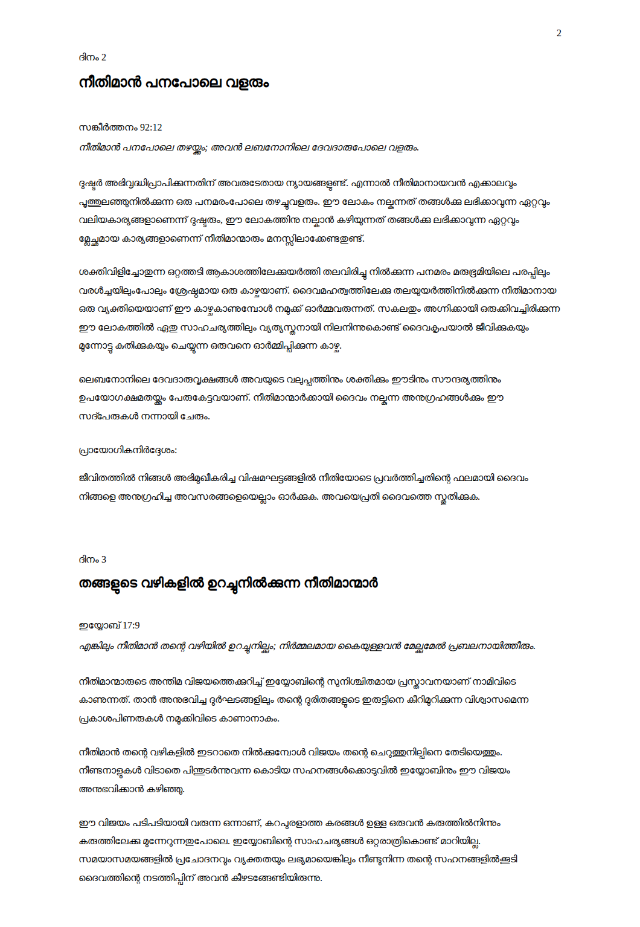2
ദിനം 2
നീതിമാൻ പനപോലെ വളരും
സങ്കീർത്തനം 92:12
നീതിമാൻ പനപോലെ തഴയ്ക്കും; അവൻ ലബനോനിലെ ദേവദാരുപോലെ വളരും.
ദുഷ്ടർ അഭിവൃദ്ധിപ്രാപിക്കുന്നതിന് അവരുടേതായ ന്യായങ്ങളുണ്ട്. എന്നാൽ നീതിമാനായവൻ എക്കാലവും പൂത്തുലഞ്ഞുനിൽക്കുന്ന ഒരു പനമരംപോലെ തഴച്ചുവളരും. ഈ ലോകം നല്കുന്നത് തങ്ങൾക്കു ലഭിക്കാവുന്ന ഏറ്റവും വലിയകാര്യങ്ങളാണെന്ന് ദുഷ്ടരും, ഈ ലോകത്തിനു നല്കാൻ കഴിയുന്നത് തങ്ങൾക്കു ലഭിക്കാവുന്ന ഏറ്റവും മ്ലേച്ഛമായ കാര്യങ്ങളാണെന്ന് നീതിമാന്മാരും മനസ്സിലാക്കേണ്ടതുണ്ട്.
ശക്തിവിളിച്ചോതുന്ന ഒറ്റത്തടി ആകാശത്തിലേക്കുയർത്തി തലവിരിച്ചു നിൽക്കുന്ന പനമരം മരുഭൂമിയിലെ പരപ്പിലും വരൾച്ചയിലുംപോലും ശ്രേഷ്ഠമായ ഒരു കാഴ്ചയാണ്. ദൈവമഹത്വത്തിലേക്കു തലയുയർത്തിനിൽക്കുന്ന നീതിമാനായ ഒരു വ്യക്തിയെയാണ് ഈ കാഴ്ചകാണുമ്പോൾ നമുക്ക് ഓർമ്മവരുന്നത്. സകലതും അഗ്നിക്കായി ഒരുക്കിവച്ചിരിക്കുന്ന ഈ ലോകത്തിൽ ഏതു സാഹചര്യത്തിലും വ്യത്യസ്തനായി നിലനിന്നുകൊണ്ട് ദൈവകൃപയാൽ ജീവിക്കുകയും മുന്നോട്ടു കുതിക്കുകയും ചെയ്യുന്ന ഒരുവനെ ഓർമ്മിപ്പിക്കുന്ന കാഴ്ച.
ലെബനോനിലെ ദേവദാരുവൃക്ഷങ്ങൾ അവയുടെ വലുപ്പത്തിനും ശക്തിക്കും ഈടിനും സൗന്ദര്യത്തിനും ഉപയോഗക്ഷമതയ്ക്കും പേരുകേട്ടവയാണ്. നീതിമാന്മാർക്കായി ദൈവം നല്കുന്ന അനുഗ്രഹങ്ങൾക്കും ഈ സദ്പേരുകൾ നന്നായി ചേരും.
പ്രായോഗികനിർദ്ദേശം:
ജീവിതത്തിൽ നിങ്ങൾ അഭിമുഖീകരിച്ച വിഷമഘട്ടങ്ങളിൽ നീതിയോടെ പ്രവർത്തിച്ചതിന്റെ ഫലമായി ദൈവം നിങ്ങളെ അനുഗ്രഹിച്ച അവസരങ്ങളെയെല്ലാം ഓർക്കുക. അവയെപ്രതി ദൈവത്തെ സ്തുതിക്കുക.
ദിനം 3
തങ്ങളുടെ വഴികളിൽ ഉറച്ചുനിൽക്കുന്ന നീതിമാന്മാർ
ഇയ്യോബ് 17:9
എങ്കിലും നീതിമാൻ തന്റെ വഴിയിൽ ഉറച്ചുനില്ക്കും; നിർമ്മലമായ കൈയുള്ളവൻ മേല്ക്കുമേൽ പ്രബലനായിത്തീരും.
നീതിമാന്മാരുടെ അന്തിമ വിജയത്തെക്കുറിച്ച് ഇയ്യോബിന്റെ സുനിശ്ചിതമായ പ്രസ്താവനയാണ് നാമിവിടെ കാണുന്നത്. താൻ അനുഭവിച്ച ദുർഘടങ്ങളിലും തന്റെ ദുരിതങ്ങളുടെ ഇരുട്ടിനെ കീറിമുറിക്കുന്ന വിശ്വാസമെന്ന പ്രകാശപിണരുകൾ നമുക്കിവിടെ കാണാനാകും.
നീതിമാൻ തന്റെ വഴികളിൽ ഇടറാതെ നിൽക്കുമ്പോൾ വിജയം തന്റെ ചെറുത്തുനില്പിനെ തേടിയെത്തും. നീണ്ടനാളുകൾ വിടാതെ പിന്തുടർന്നുവന്ന കൊടിയ സഹനങ്ങൾക്കൊടുവിൽ ഇയ്യോബിനും ഈ വിജയം അനുഭവിക്കാൻ കഴിഞ്ഞു.
ഈ വിജയം പടിപടിയായി വരുന്ന ഒന്നാണ്, കറപുരളാത്ത കരങ്ങൾ ഉള്ള ഒരുവൻ കരുത്തിൽനിന്നും കരുത്തിലേക്കു മുന്നേറുന്നതുപോലെ. ഇയ്യോബിന്റെ സാഹചര്യങ്ങൾ ഒറ്റരാത്രികൊണ്ട് മാറിയില്ല. സമയാസമയങ്ങളിൽ പ്രചോദനവും വ്യക്തതയും ലഭ്യമായെങ്കിലും നീണ്ടുനിന്ന തന്റെ സഹനങ്ങളിൽക്കൂടി ദൈവത്തിന്റെ നടത്തിപ്പിന് അവൻ കീഴടങ്ങേണ്ടിയിരുന്നു.